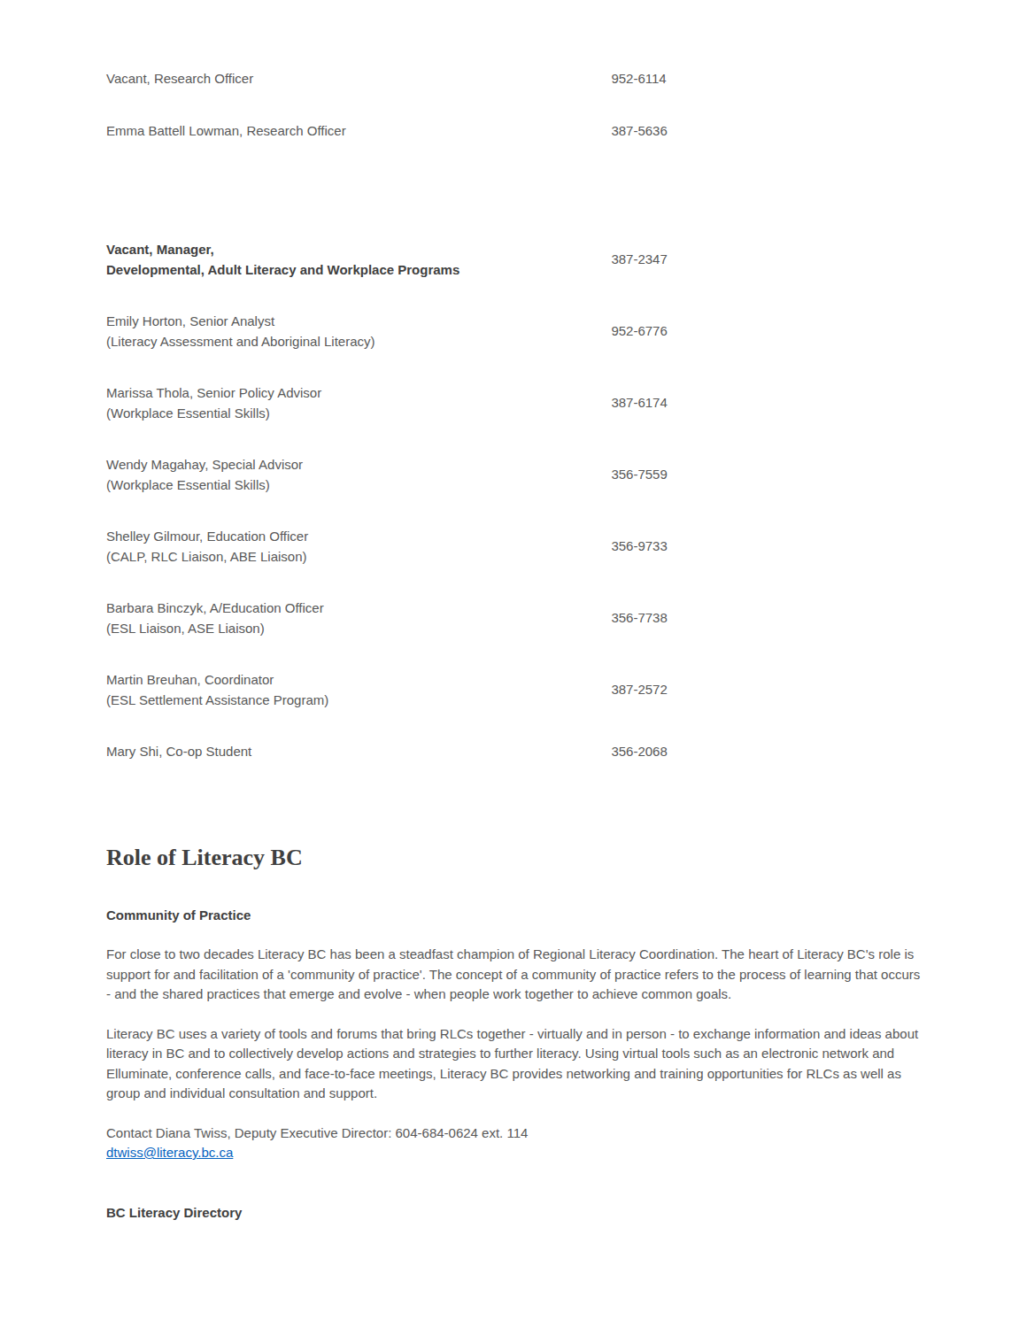| Vacant, Research Officer | 952-6114 |
| Emma Battell Lowman, Research Officer | 387-5636 |
| Vacant, Manager, Developmental, Adult Literacy and Workplace Programs | 387-2347 |
| Emily Horton, Senior Analyst (Literacy Assessment and Aboriginal Literacy) | 952-6776 |
| Marissa Thola, Senior Policy Advisor (Workplace Essential Skills) | 387-6174 |
| Wendy Magahay, Special Advisor (Workplace Essential Skills) | 356-7559 |
| Shelley Gilmour, Education Officer (CALP, RLC Liaison, ABE Liaison) | 356-9733 |
| Barbara Binczyk, A/Education Officer (ESL Liaison, ASE Liaison) | 356-7738 |
| Martin Breuhan, Coordinator (ESL Settlement Assistance Program) | 387-2572 |
| Mary Shi, Co-op Student | 356-2068 |
Role of Literacy BC
Community of Practice
For close to two decades Literacy BC has been a steadfast champion of Regional Literacy Coordination. The heart of Literacy BC's role is support for and facilitation of a 'community of practice'. The concept of a community of practice refers to the process of learning that occurs - and the shared practices that emerge and evolve - when people work together to achieve common goals.
Literacy BC uses a variety of tools and forums that bring RLCs together - virtually and in person - to exchange information and ideas about literacy in BC and to collectively develop actions and strategies to further literacy. Using virtual tools such as an electronic network and Elluminate, conference calls, and face-to-face meetings, Literacy BC provides networking and training opportunities for RLCs as well as group and individual consultation and support.
Contact Diana Twiss, Deputy Executive Director: 604-684-0624 ext. 114
dtwiss@literacy.bc.ca
BC Literacy Directory